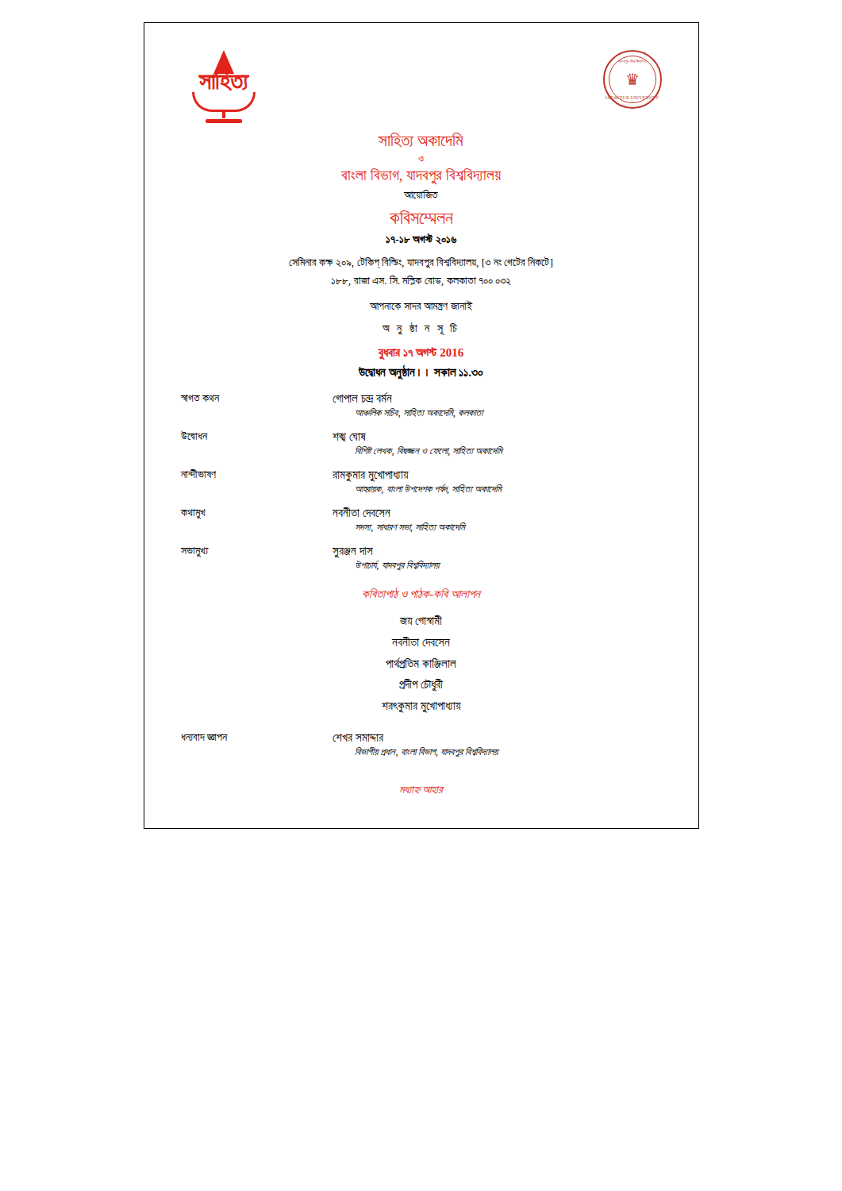সাহিত্য
যাদবপুর বিশ্ববিদ্যালয় ♛ JADAVPUR UNIVERSITY
সাহিত্য অকাদেমি
ও
বাংলা বিভাগ, যাদবপুর বিশ্ববিদ্যালয়
আয়োজিত
কবিসম্মেলন
১৭-১৮ অগস্ট ২০১৬
সেমিনার কক্ষ ২০৯, টেকিপ্ বিল্ডিং, যাদবপুর বিশ্ববিদ্যালয়, [৩ নং গেটের নিকটে]
১৮৮, রাজা এস. সি. মল্লিক রোড, কলকাতা ৭০০ ০৩২
আপনাকে সাদর আমন্ত্রণ জানাই
অ নু ষ্ঠা ন সূ চি
বুধবার ১৭ অগস্ট 2016
উদ্বোধন অনুষ্ঠান।। সকাল ১১.৩০
| স্বাগত কথন | গোপাল চন্দ্র বর্মন আঞ্চলিক সচিব, সাহিত্য অকাদেমি, কলকাতা |
| উদ্বোধন | শঙ্খ ঘোষ বিশিষ্ট লেখক, বিদ্বজ্জন ও ফেলো, সাহিত্য অকাদেমি |
| নান্দীভাষণ | রামকুমার মুখোপাধ্যায় আহ্বায়ক, বাংলা উপদেশক পর্ষদ, সাহিত্য অকাদেমি |
| কথামুখ | নবনীতা দেবসেন সদস্য, সাধারণ সভা, সাহিত্য অকাদেমি |
| সভামুখ্য | সুরঞ্জন দাস উপাচার্য, যাদবপুর বিশ্ববিদ্যালয় |
কবিতাপাঠ ও পাঠক-কবি আলাপন
জয় গোস্বামী
নবনীতা দেবসেন
পার্থপ্রতিম কাঞ্জিলাল
প্রদীপ চৌধুরী
শরৎকুমার মুখোপাধ্যায়
| ধন্যবাদ জ্ঞাপন | শেখর সমাদ্দার বিভাগীয় প্রধান, বাংলা বিভাগ, যাদবপুর বিশ্ববিদ্যালয় |
মধ্যাহ্ন আহার